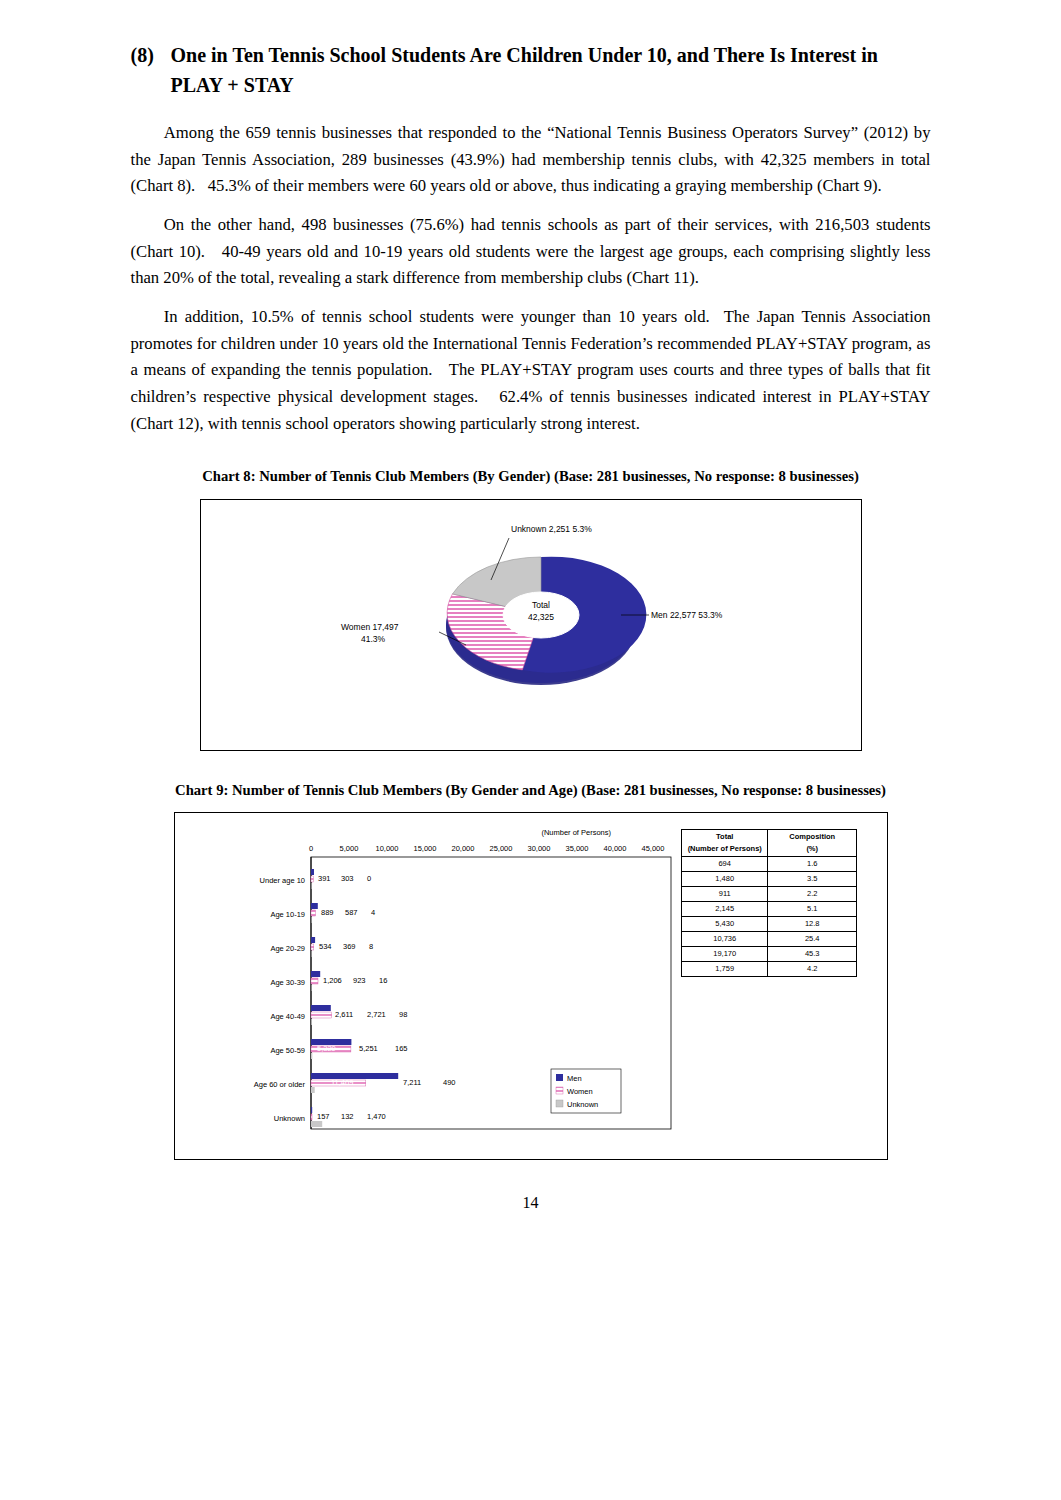(8) One in Ten Tennis School Students Are Children Under 10, and There Is Interest in PLAY + STAY
Among the 659 tennis businesses that responded to the “National Tennis Business Operators Survey” (2012) by the Japan Tennis Association, 289 businesses (43.9%) had membership tennis clubs, with 42,325 members in total (Chart 8). 45.3% of their members were 60 years old or above, thus indicating a graying membership (Chart 9).
On the other hand, 498 businesses (75.6%) had tennis schools as part of their services, with 216,503 students (Chart 10). 40-49 years old and 10-19 years old students were the largest age groups, each comprising slightly less than 20% of the total, revealing a stark difference from membership clubs (Chart 11).
In addition, 10.5% of tennis school students were younger than 10 years old. The Japan Tennis Association promotes for children under 10 years old the International Tennis Federation’s recommended PLAY+STAY program, as a means of expanding the tennis population. The PLAY+STAY program uses courts and three types of balls that fit children’s respective physical development stages. 62.4% of tennis businesses indicated interest in PLAY+STAY (Chart 12), with tennis school operators showing particularly strong interest.
Chart 8: Number of Tennis Club Members (By Gender) (Base: 281 businesses, No response: 8 businesses)
Total 42,325 Unknown 2,251 5.3% Men 22,577 53.3% Women 17,497 41.3%
Chart 9: Number of Tennis Club Members (By Gender and Age) (Base: 281 businesses, No response: 8 businesses)
(Number of Persons) 0 5,000 10,000 15,000 20,000 25,000 30,000 35,000 40,000 45,000 Under age 10 391 303 0 Age 10-19 889 587 4 Age 20-29 534 369 8 Age 30-39 1,206 923 16 Age 40-49 2,611 2,721 98 Age 50-59 5,320 5,251 165 Age 60 or older 11,469 7,211 490 Unknown 157 132 1,470 Men Women Unknown
| Total (Number of Persons) | Composition (%) |
| --- | --- |
| 694 | 1.6 |
| 1,480 | 3.5 |
| 911 | 2.2 |
| 2,145 | 5.1 |
| 5,430 | 12.8 |
| 10,736 | 25.4 |
| 19,170 | 45.3 |
| 1,759 | 4.2 |
14